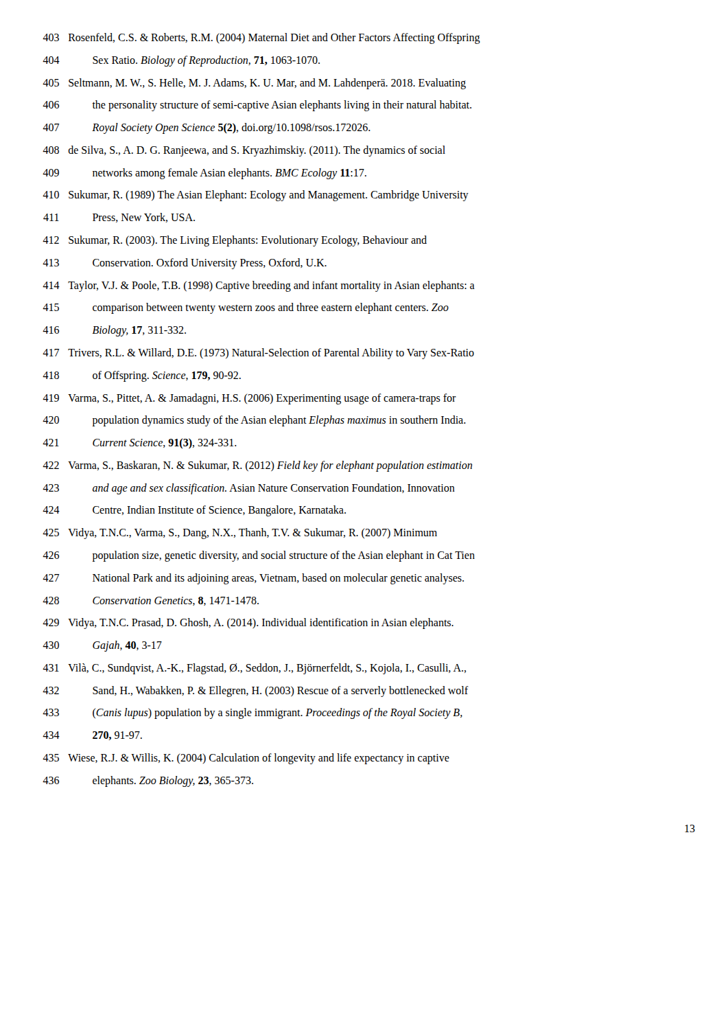Rosenfeld, C.S. & Roberts, R.M. (2004) Maternal Diet and Other Factors Affecting Offspring
Sex Ratio. Biology of Reproduction, 71, 1063-1070.
Seltmann, M. W., S. Helle, M. J. Adams, K. U. Mar, and M. Lahdenperä. 2018. Evaluating
the personality structure of semi-captive Asian elephants living in their natural habitat.
Royal Society Open Science 5(2), doi.org/10.1098/rsos.172026.
de Silva, S., A. D. G. Ranjeewa, and S. Kryazhimskiy. (2011). The dynamics of social
networks among female Asian elephants. BMC Ecology 11:17.
Sukumar, R. (1989) The Asian Elephant: Ecology and Management. Cambridge University
Press, New York, USA.
Sukumar, R. (2003). The Living Elephants: Evolutionary Ecology, Behaviour and
Conservation. Oxford University Press, Oxford, U.K.
Taylor, V.J. & Poole, T.B. (1998) Captive breeding and infant mortality in Asian elephants: a
comparison between twenty western zoos and three eastern elephant centers. Zoo
Biology, 17, 311-332.
Trivers, R.L. & Willard, D.E. (1973) Natural-Selection of Parental Ability to Vary Sex-Ratio
of Offspring. Science, 179, 90-92.
Varma, S., Pittet, A. & Jamadagni, H.S. (2006) Experimenting usage of camera-traps for
population dynamics study of the Asian elephant Elephas maximus in southern India.
Current Science, 91(3), 324-331.
Varma, S., Baskaran, N. & Sukumar, R. (2012) Field key for elephant population estimation
and age and sex classification. Asian Nature Conservation Foundation, Innovation
Centre, Indian Institute of Science, Bangalore, Karnataka.
Vidya, T.N.C., Varma, S., Dang, N.X., Thanh, T.V. & Sukumar, R. (2007) Minimum
population size, genetic diversity, and social structure of the Asian elephant in Cat Tien
National Park and its adjoining areas, Vietnam, based on molecular genetic analyses.
Conservation Genetics, 8, 1471-1478.
Vidya, T.N.C. Prasad, D. Ghosh, A. (2014). Individual identification in Asian elephants.
Gajah, 40, 3-17
Vilà, C., Sundqvist, A.-K., Flagstad, Ø., Seddon, J., Björnerfeldt, S., Kojola, I., Casulli, A.,
Sand, H., Wabakken, P. & Ellegren, H. (2003) Rescue of a serverly bottlenecked wolf
(Canis lupus) population by a single immigrant. Proceedings of the Royal Society B,
270, 91-97.
Wiese, R.J. & Willis, K. (2004) Calculation of longevity and life expectancy in captive
elephants. Zoo Biology, 23, 365-373.
13